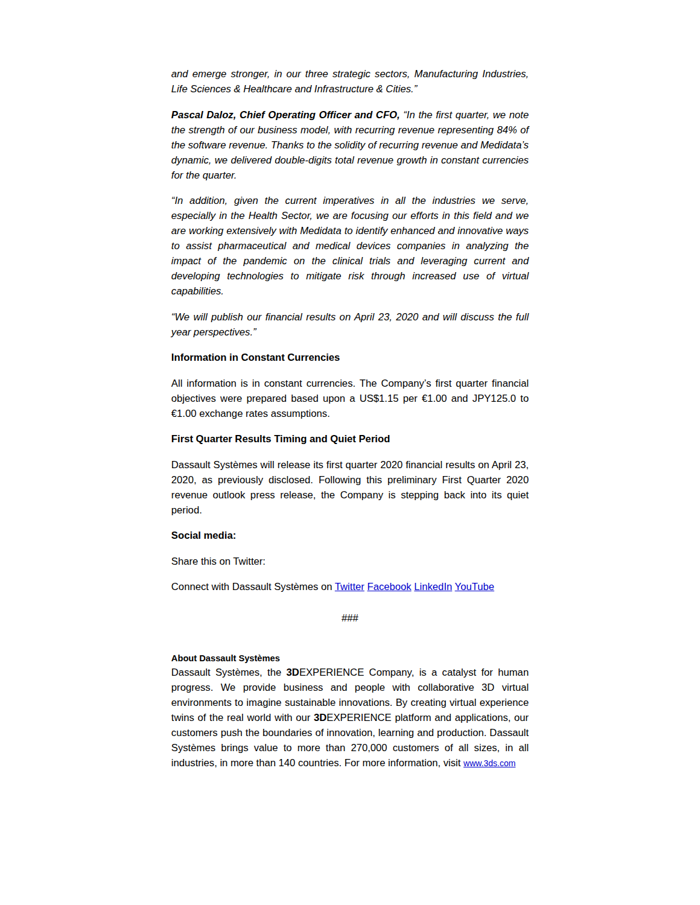and emerge stronger, in our three strategic sectors, Manufacturing Industries, Life Sciences & Healthcare and Infrastructure & Cities.”
Pascal Daloz, Chief Operating Officer and CFO, “In the first quarter, we note the strength of our business model, with recurring revenue representing 84% of the software revenue. Thanks to the solidity of recurring revenue and Medidata’s dynamic, we delivered double-digits total revenue growth in constant currencies for the quarter.
“In addition, given the current imperatives in all the industries we serve, especially in the Health Sector, we are focusing our efforts in this field and we are working extensively with Medidata to identify enhanced and innovative ways to assist pharmaceutical and medical devices companies in analyzing the impact of the pandemic on the clinical trials and leveraging current and developing technologies to mitigate risk through increased use of virtual capabilities.
“We will publish our financial results on April 23, 2020 and will discuss the full year perspectives.”
Information in Constant Currencies
All information is in constant currencies. The Company’s first quarter financial objectives were prepared based upon a US$1.15 per €1.00 and JPY125.0 to €1.00 exchange rates assumptions.
First Quarter Results Timing and Quiet Period
Dassault Systèmes will release its first quarter 2020 financial results on April 23, 2020, as previously disclosed. Following this preliminary First Quarter 2020 revenue outlook press release, the Company is stepping back into its quiet period.
Social media:
Share this on Twitter:
Connect with Dassault Systèmes on Twitter Facebook LinkedIn YouTube
###
About Dassault Systèmes
Dassault Systèmes, the 3DEXPERIENCE Company, is a catalyst for human progress. We provide business and people with collaborative 3D virtual environments to imagine sustainable innovations. By creating virtual experience twins of the real world with our 3DEXPERIENCE platform and applications, our customers push the boundaries of innovation, learning and production. Dassault Systèmes brings value to more than 270,000 customers of all sizes, in all industries, in more than 140 countries. For more information, visit www.3ds.com